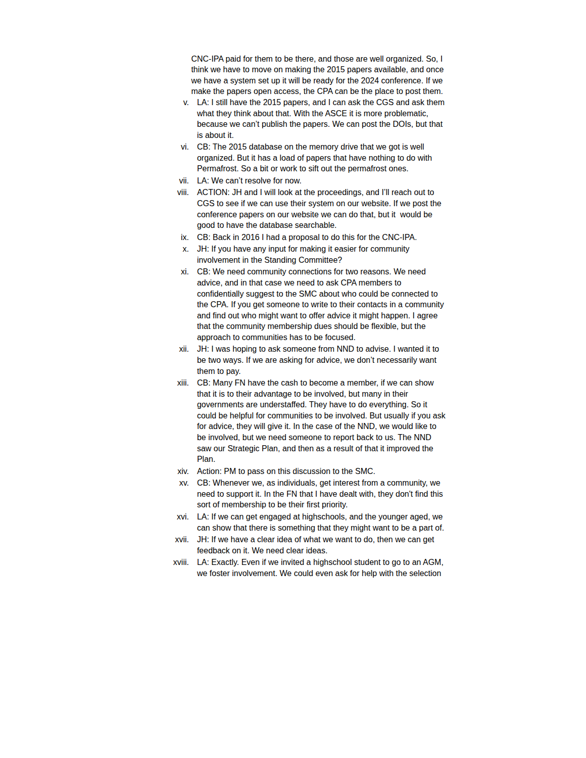CNC-IPA paid for them to be there, and those are well organized. So, I think we have to move on making the 2015 papers available, and once we have a system set up it will be ready for the 2024 conference. If we make the papers open access, the CPA can be the place to post them.
LA: I still have the 2015 papers, and I can ask the CGS and ask them what they think about that. With the ASCE it is more problematic, because we can’t publish the papers. We can post the DOIs, but that is about it.
CB: The 2015 database on the memory drive that we got is well organized. But it has a load of papers that have nothing to do with Permafrost. So a bit or work to sift out the permafrost ones.
LA: We can’t resolve for now.
ACTION: JH and I will look at the proceedings, and I’ll reach out to CGS to see if we can use their system on our website. If we post the conference papers on our website we can do that, but it would be good to have the database searchable.
CB: Back in 2016 I had a proposal to do this for the CNC-IPA.
JH: If you have any input for making it easier for community involvement in the Standing Committee?
CB: We need community connections for two reasons. We need advice, and in that case we need to ask CPA members to confidentially suggest to the SMC about who could be connected to the CPA. If you get someone to write to their contacts in a community and find out who might want to offer advice it might happen. I agree that the community membership dues should be flexible, but the approach to communities has to be focused.
JH: I was hoping to ask someone from NND to advise. I wanted it to be two ways. If we are asking for advice, we don’t necessarily want them to pay.
CB: Many FN have the cash to become a member, if we can show that it is to their advantage to be involved, but many in their governments are understaffed. They have to do everything. So it could be helpful for communities to be involved. But usually if you ask for advice, they will give it. In the case of the NND, we would like to be involved, but we need someone to report back to us. The NND saw our Strategic Plan, and then as a result of that it improved the Plan.
Action: PM to pass on this discussion to the SMC.
CB: Whenever we, as individuals, get interest from a community, we need to support it. In the FN that I have dealt with, they don't find this sort of membership to be their first priority.
LA: If we can get engaged at highschools, and the younger aged, we can show that there is something that they might want to be a part of.
JH: If we have a clear idea of what we want to do, then we can get feedback on it. We need clear ideas.
LA: Exactly. Even if we invited a highschool student to go to an AGM, we foster involvement. We could even ask for help with the selection